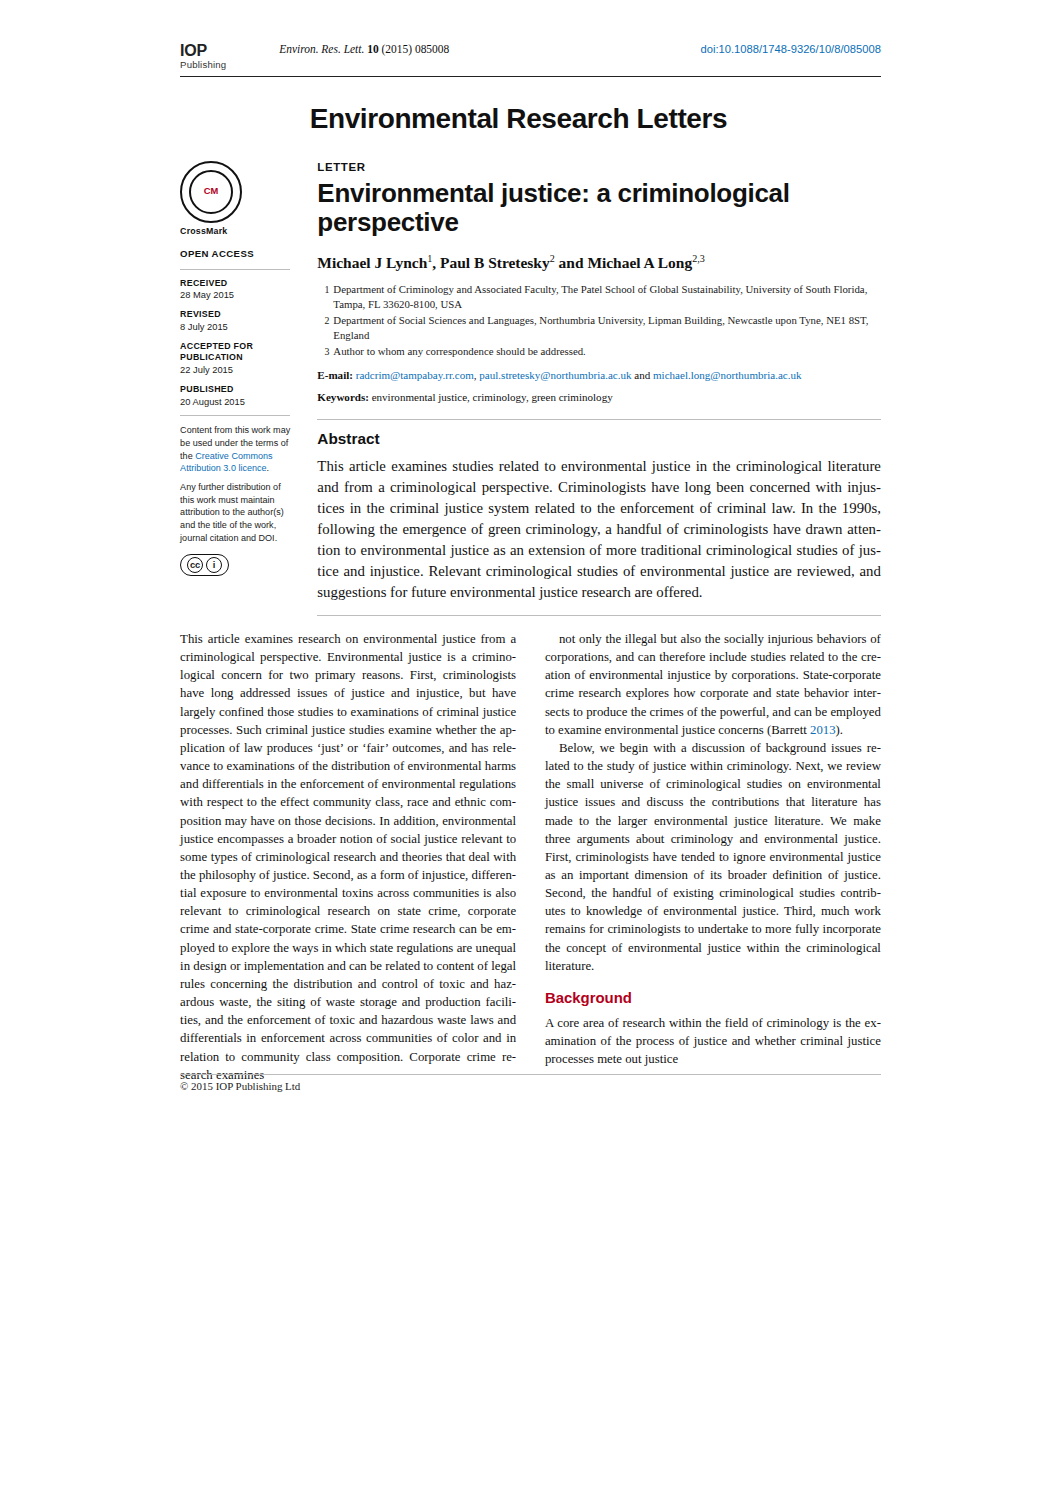IOPPublishing
Environ. Res. Lett. 10 (2015) 085008
doi:10.1088/1748-9326/10/8/085008
Environmental Research Letters
CM
CrossMark
OPEN ACCESS
Received
28 May 2015
Revised
8 July 2015
Accepted for publication
22 July 2015
Published
20 August 2015
Content from this work may be used under the terms of the Creative Commons Attribution 3.0 licence.
Any further distribution of this work must maintain attribution to the author(s) and the title of the work, journal citation and DOI.
cc
i
LETTER
Environmental justice: a criminological perspective
Michael J Lynch1, Paul B Stretesky2 and Michael A Long2,3
1 Department of Criminology and Associated Faculty, The Patel School of Global Sustainability, University of South Florida, Tampa, FL 33620-8100, USA
2 Department of Social Sciences and Languages, Northumbria University, Lipman Building, Newcastle upon Tyne, NE1 8ST, England
3 Author to whom any correspondence should be addressed.
E-mail: radcrim@tampabay.rr.com, paul.stretesky@northumbria.ac.uk and michael.long@northumbria.ac.uk
Keywords: environmental justice, criminology, green criminology
Abstract
This article examines studies related to environmental justice in the criminological literature and from a criminological perspective. Criminologists have long been concerned with injustices in the criminal justice system related to the enforcement of criminal law. In the 1990s, following the emergence of green criminology, a handful of criminologists have drawn attention to environmental justice as an extension of more traditional criminological studies of justice and injustice. Relevant criminological studies of environmental justice are reviewed, and suggestions for future environmental justice research are offered.
This article examines research on environmental justice from a criminological perspective. Environmental justice is a criminological concern for two primary reasons. First, criminologists have long addressed issues of justice and injustice, but have largely confined those studies to examinations of criminal justice processes. Such criminal justice studies examine whether the application of law produces ‘just’ or ‘fair’ outcomes, and has relevance to examinations of the distribution of environmental harms and differentials in the enforcement of environmental regulations with respect to the effect community class, race and ethnic composition may have on those decisions. In addition, environmental justice encompasses a broader notion of social justice relevant to some types of criminological research and theories that deal with the philosophy of justice. Second, as a form of injustice, differential exposure to environmental toxins across communities is also relevant to criminological research on state crime, corporate crime and state-corporate crime. State crime research can be employed to explore the ways in which state regulations are unequal in design or implementation and can be related to content of legal rules concerning the distribution and control of toxic and hazardous waste, the siting of waste storage and production facilities, and the enforcement of toxic and hazardous waste laws and differentials in enforcement across communities of color and in relation to community class composition. Corporate crime research examines
not only the illegal but also the socially injurious behaviors of corporations, and can therefore include studies related to the creation of environmental injustice by corporations. State-corporate crime research explores how corporate and state behavior intersects to produce the crimes of the powerful, and can be employed to examine environmental justice concerns (Barrett 2013).
Below, we begin with a discussion of background issues related to the study of justice within criminology. Next, we review the small universe of criminological studies on environmental justice issues and discuss the contributions that literature has made to the larger environmental justice literature. We make three arguments about criminology and environmental justice. First, criminologists have tended to ignore environmental justice as an important dimension of its broader definition of justice. Second, the handful of existing criminological studies contributes to knowledge of environmental justice. Third, much work remains for criminologists to undertake to more fully incorporate the concept of environmental justice within the criminological literature.
Background
A core area of research within the field of criminology is the examination of the process of justice and whether criminal justice processes mete out justice
© 2015 IOP Publishing Ltd